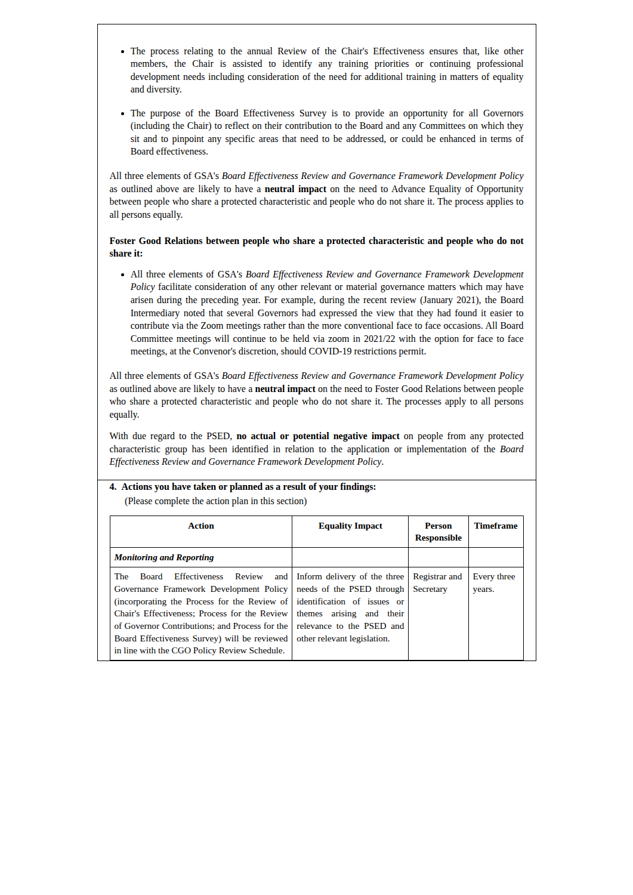The process relating to the annual Review of the Chair's Effectiveness ensures that, like other members, the Chair is assisted to identify any training priorities or continuing professional development needs including consideration of the need for additional training in matters of equality and diversity.
The purpose of the Board Effectiveness Survey is to provide an opportunity for all Governors (including the Chair) to reflect on their contribution to the Board and any Committees on which they sit and to pinpoint any specific areas that need to be addressed, or could be enhanced in terms of Board effectiveness.
All three elements of GSA's Board Effectiveness Review and Governance Framework Development Policy as outlined above are likely to have a neutral impact on the need to Advance Equality of Opportunity between people who share a protected characteristic and people who do not share it. The process applies to all persons equally.
Foster Good Relations between people who share a protected characteristic and people who do not share it:
All three elements of GSA's Board Effectiveness Review and Governance Framework Development Policy facilitate consideration of any other relevant or material governance matters which may have arisen during the preceding year. For example, during the recent review (January 2021), the Board Intermediary noted that several Governors had expressed the view that they had found it easier to contribute via the Zoom meetings rather than the more conventional face to face occasions. All Board Committee meetings will continue to be held via zoom in 2021/22 with the option for face to face meetings, at the Convenor's discretion, should COVID-19 restrictions permit.
All three elements of GSA's Board Effectiveness Review and Governance Framework Development Policy as outlined above are likely to have a neutral impact on the need to Foster Good Relations between people who share a protected characteristic and people who do not share it. The processes apply to all persons equally.
With due regard to the PSED, no actual or potential negative impact on people from any protected characteristic group has been identified in relation to the application or implementation of the Board Effectiveness Review and Governance Framework Development Policy.
4. Actions you have taken or planned as a result of your findings:
(Please complete the action plan in this section)
| Action | Equality Impact | Person Responsible | Timeframe |
| --- | --- | --- | --- |
| Monitoring and Reporting | | | |
| The Board Effectiveness Review and Governance Framework Development Policy (incorporating the Process for the Review of Chair's Effectiveness; Process for the Review of Governor Contributions; and Process for the Board Effectiveness Survey) will be reviewed in line with the CGO Policy Review Schedule. | Inform delivery of the three needs of the PSED through identification of issues or themes arising and their relevance to the PSED and other relevant legislation. | Registrar and Secretary | Every three years. |